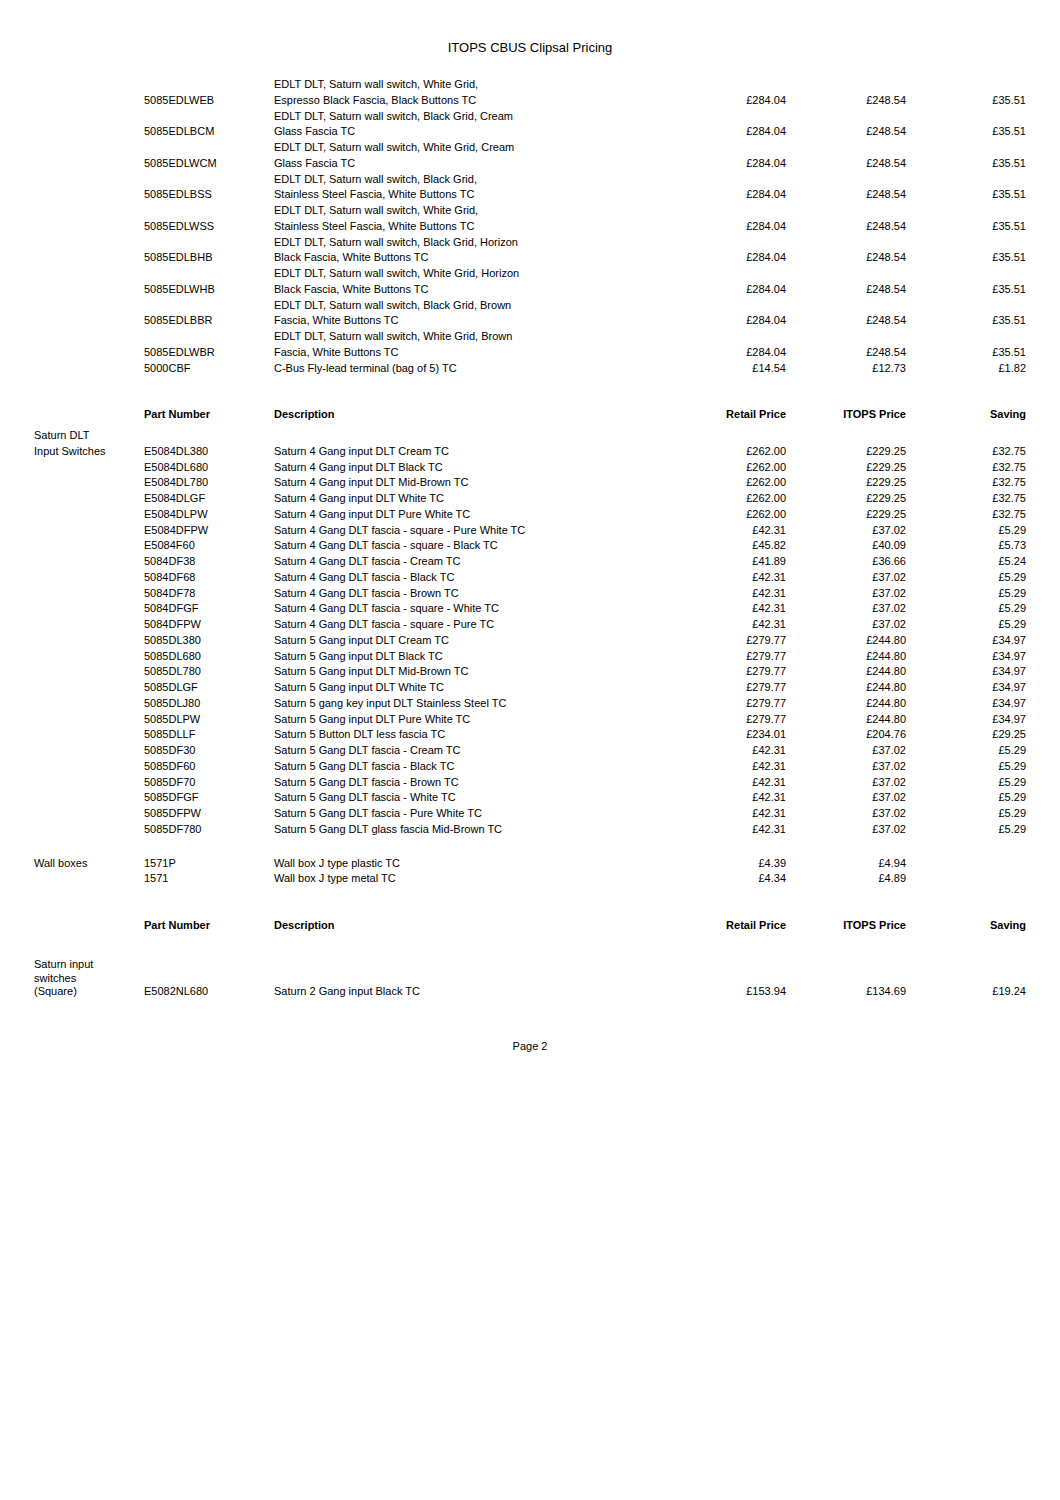ITOPS CBUS Clipsal Pricing
| | | EDLT DLT, Saturn wall switch, White Grid, | | | |
| | 5085EDLWEB | Espresso Black Fascia, Black Buttons TC | £284.04 | £248.54 | £35.51 |
| | | EDLT DLT, Saturn wall switch, Black Grid, Cream | | | |
| | 5085EDLBCM | Glass Fascia TC | £284.04 | £248.54 | £35.51 |
| | | EDLT DLT, Saturn wall switch, White Grid, Cream | | | |
| | 5085EDLWCM | Glass Fascia TC | £284.04 | £248.54 | £35.51 |
| | | EDLT DLT, Saturn wall switch, Black Grid, | | | |
| | 5085EDLBSS | Stainless Steel Fascia, White Buttons TC | £284.04 | £248.54 | £35.51 |
| | | EDLT DLT, Saturn wall switch, White Grid, | | | |
| | 5085EDLWSS | Stainless Steel Fascia, White Buttons TC | £284.04 | £248.54 | £35.51 |
| | | EDLT DLT, Saturn wall switch, Black Grid, Horizon | | | |
| | 5085EDLBHB | Black Fascia, White Buttons TC | £284.04 | £248.54 | £35.51 |
| | | EDLT DLT, Saturn wall switch, White Grid, Horizon | | | |
| | 5085EDLWHB | Black Fascia, White Buttons TC | £284.04 | £248.54 | £35.51 |
| | | EDLT DLT, Saturn wall switch, Black Grid, Brown | | | |
| | 5085EDLBBR | Fascia, White Buttons TC | £284.04 | £248.54 | £35.51 |
| | | EDLT DLT, Saturn wall switch, White Grid, Brown | | | |
| | 5085EDLWBR | Fascia, White Buttons TC | £284.04 | £248.54 | £35.51 |
| | 5000CBF | C-Bus Fly-lead terminal (bag of 5) TC | £14.54 | £12.73 | £1.82 |
| | Part Number | Description | Retail Price | ITOPS Price | Saving |
| Saturn DLT | | | | | |
| Input Switches | E5084DL380 | Saturn 4 Gang input DLT Cream TC | £262.00 | £229.25 | £32.75 |
| | E5084DL680 | Saturn 4 Gang input DLT Black TC | £262.00 | £229.25 | £32.75 |
| | E5084DL780 | Saturn 4 Gang input DLT Mid-Brown TC | £262.00 | £229.25 | £32.75 |
| | E5084DLGF | Saturn 4 Gang input DLT White TC | £262.00 | £229.25 | £32.75 |
| | E5084DLPW | Saturn 4 Gang input DLT Pure White TC | £262.00 | £229.25 | £32.75 |
| | E5084DFPW | Saturn 4 Gang DLT fascia - square - Pure White TC | £42.31 | £37.02 | £5.29 |
| | E5084F60 | Saturn 4 Gang DLT fascia - square - Black TC | £45.82 | £40.09 | £5.73 |
| | 5084DF38 | Saturn 4 Gang DLT fascia - Cream TC | £41.89 | £36.66 | £5.24 |
| | 5084DF68 | Saturn 4 Gang DLT fascia - Black TC | £42.31 | £37.02 | £5.29 |
| | 5084DF78 | Saturn 4 Gang DLT fascia - Brown TC | £42.31 | £37.02 | £5.29 |
| | 5084DFGF | Saturn 4 Gang DLT fascia - square - White TC | £42.31 | £37.02 | £5.29 |
| | 5084DFPW | Saturn 4 Gang DLT fascia - square - Pure TC | £42.31 | £37.02 | £5.29 |
| | 5085DL380 | Saturn 5 Gang input DLT Cream TC | £279.77 | £244.80 | £34.97 |
| | 5085DL680 | Saturn 5 Gang input DLT Black TC | £279.77 | £244.80 | £34.97 |
| | 5085DL780 | Saturn 5 Gang input DLT Mid-Brown TC | £279.77 | £244.80 | £34.97 |
| | 5085DLGF | Saturn 5 Gang input DLT White TC | £279.77 | £244.80 | £34.97 |
| | 5085DLJ80 | Saturn 5 gang key input DLT Stainless Steel TC | £279.77 | £244.80 | £34.97 |
| | 5085DLPW | Saturn 5 Gang input DLT Pure White TC | £279.77 | £244.80 | £34.97 |
| | 5085DLLF | Saturn 5 Button DLT less fascia TC | £234.01 | £204.76 | £29.25 |
| | 5085DF30 | Saturn 5 Gang DLT fascia - Cream TC | £42.31 | £37.02 | £5.29 |
| | 5085DF60 | Saturn 5 Gang DLT fascia - Black TC | £42.31 | £37.02 | £5.29 |
| | 5085DF70 | Saturn 5 Gang DLT fascia - Brown TC | £42.31 | £37.02 | £5.29 |
| | 5085DFGF | Saturn 5 Gang DLT fascia - White TC | £42.31 | £37.02 | £5.29 |
| | 5085DFPW | Saturn 5 Gang DLT fascia - Pure White TC | £42.31 | £37.02 | £5.29 |
| | 5085DF780 | Saturn 5 Gang DLT glass fascia Mid-Brown TC | £42.31 | £37.02 | £5.29 |
| Wall boxes | 1571P | Wall box J type plastic TC | £4.39 | £4.94 | |
| | 1571 | Wall box J type metal TC | £4.34 | £4.89 | |
| | Part Number | Description | Retail Price | ITOPS Price | Saving |
| Saturn input switches (Square) | E5082NL680 | Saturn 2 Gang input Black TC | £153.94 | £134.69 | £19.24 |
Page 2